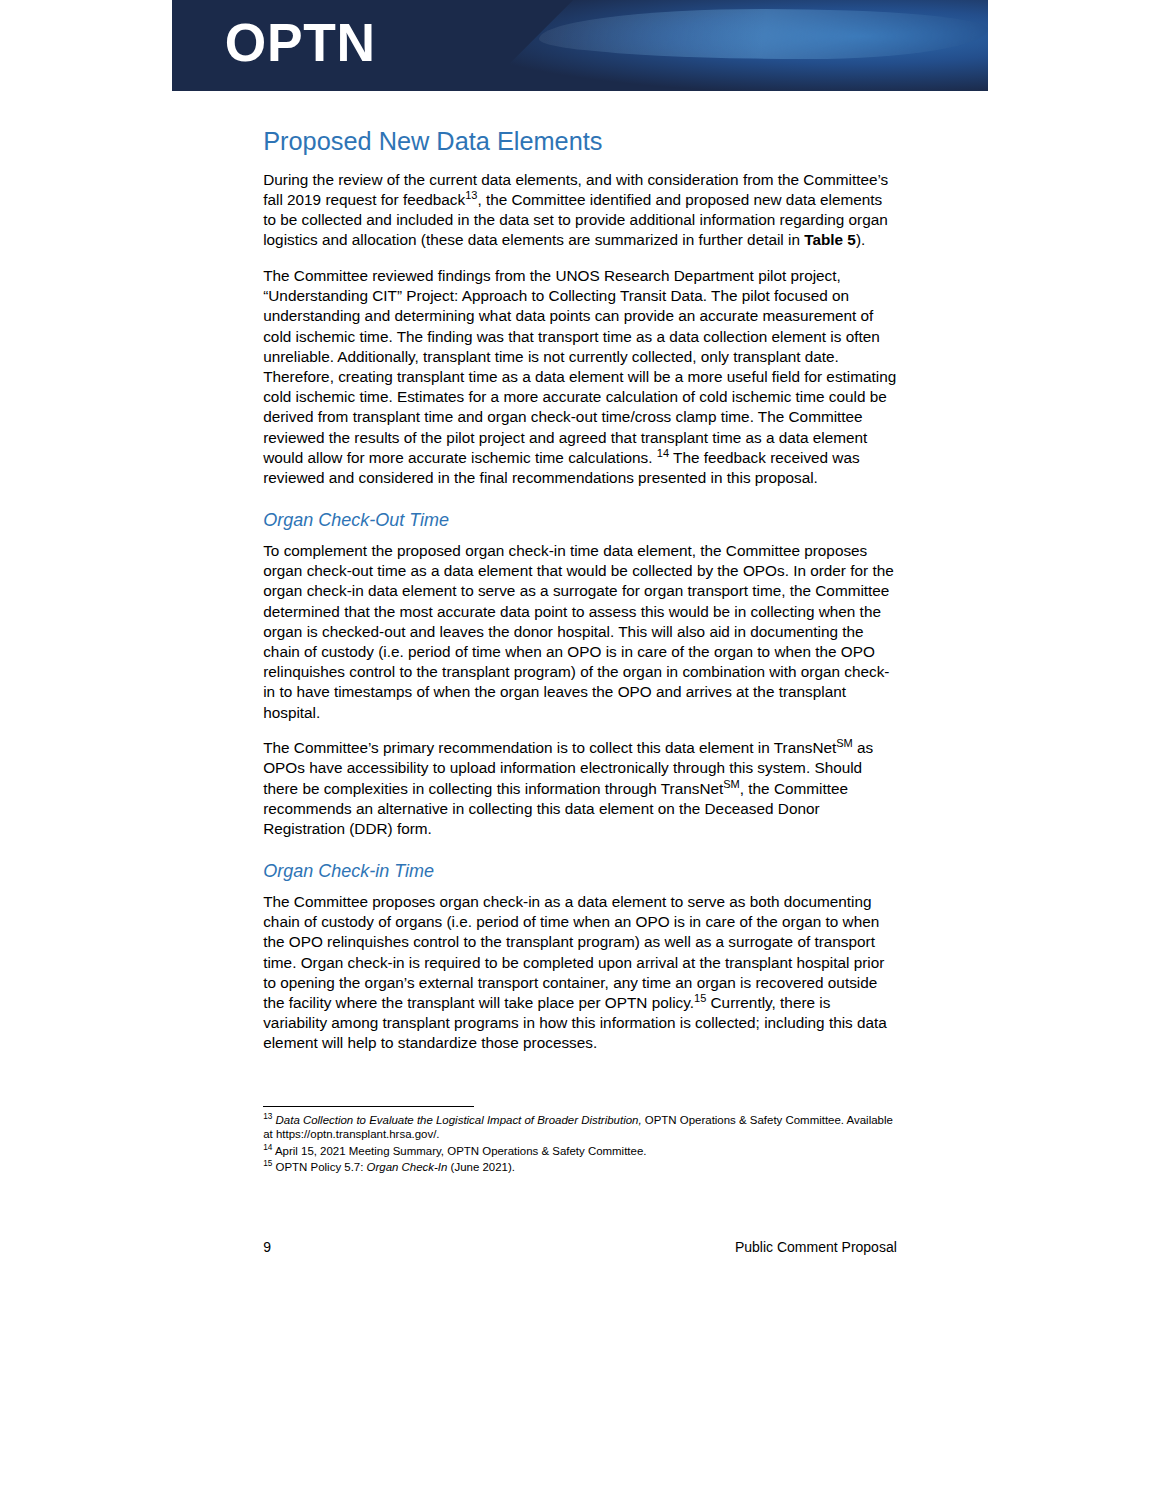OPTN
Proposed New Data Elements
During the review of the current data elements, and with consideration from the Committee’s fall 2019 request for feedback13, the Committee identified and proposed new data elements to be collected and included in the data set to provide additional information regarding organ logistics and allocation (these data elements are summarized in further detail in Table 5).
The Committee reviewed findings from the UNOS Research Department pilot project, “Understanding CIT” Project: Approach to Collecting Transit Data. The pilot focused on understanding and determining what data points can provide an accurate measurement of cold ischemic time. The finding was that transport time as a data collection element is often unreliable. Additionally, transplant time is not currently collected, only transplant date. Therefore, creating transplant time as a data element will be a more useful field for estimating cold ischemic time. Estimates for a more accurate calculation of cold ischemic time could be derived from transplant time and organ check-out time/cross clamp time. The Committee reviewed the results of the pilot project and agreed that transplant time as a data element would allow for more accurate ischemic time calculations. 14 The feedback received was reviewed and considered in the final recommendations presented in this proposal.
Organ Check-Out Time
To complement the proposed organ check-in time data element, the Committee proposes organ check-out time as a data element that would be collected by the OPOs. In order for the organ check-in data element to serve as a surrogate for organ transport time, the Committee determined that the most accurate data point to assess this would be in collecting when the organ is checked-out and leaves the donor hospital. This will also aid in documenting the chain of custody (i.e. period of time when an OPO is in care of the organ to when the OPO relinquishes control to the transplant program) of the organ in combination with organ check-in to have timestamps of when the organ leaves the OPO and arrives at the transplant hospital.
The Committee’s primary recommendation is to collect this data element in TransNetSM as OPOs have accessibility to upload information electronically through this system. Should there be complexities in collecting this information through TransNetSM, the Committee recommends an alternative in collecting this data element on the Deceased Donor Registration (DDR) form.
Organ Check-in Time
The Committee proposes organ check-in as a data element to serve as both documenting chain of custody of organs (i.e. period of time when an OPO is in care of the organ to when the OPO relinquishes control to the transplant program) as well as a surrogate of transport time. Organ check-in is required to be completed upon arrival at the transplant hospital prior to opening the organ’s external transport container, any time an organ is recovered outside the facility where the transplant will take place per OPTN policy.15 Currently, there is variability among transplant programs in how this information is collected; including this data element will help to standardize those processes.
13 Data Collection to Evaluate the Logistical Impact of Broader Distribution, OPTN Operations & Safety Committee. Available at https://optn.transplant.hrsa.gov/.
14 April 15, 2021 Meeting Summary, OPTN Operations & Safety Committee.
15 OPTN Policy 5.7: Organ Check-In (June 2021).
9
Public Comment Proposal